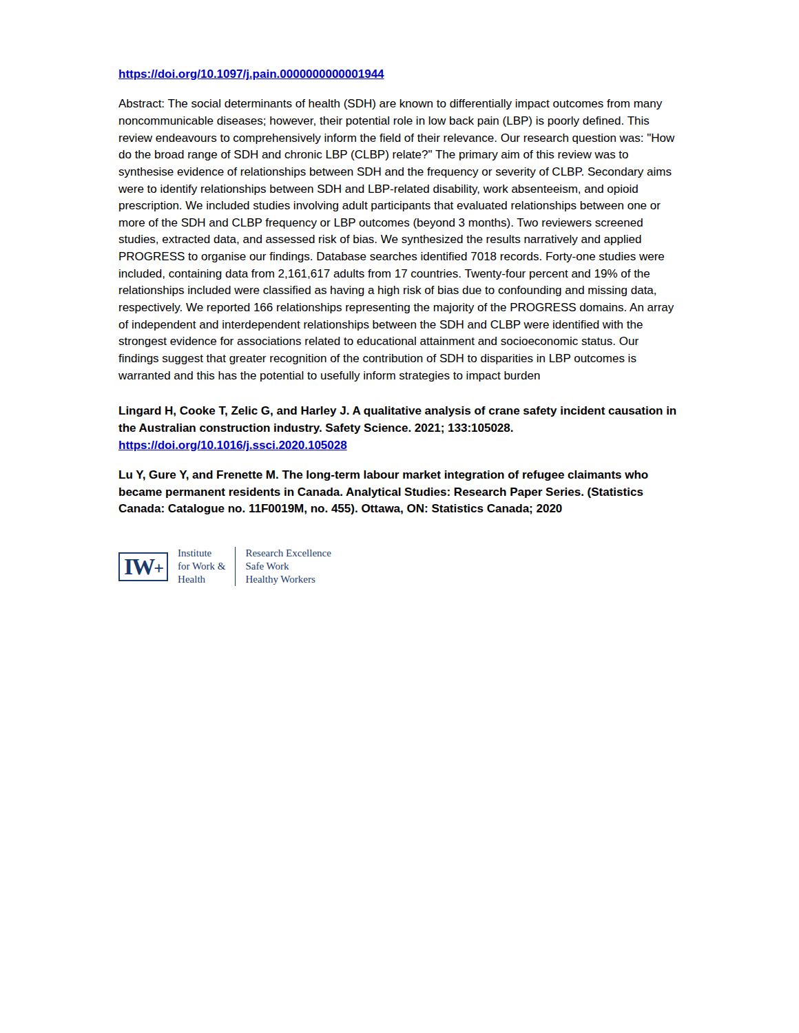https://doi.org/10.1097/j.pain.0000000000001944
Abstract: The social determinants of health (SDH) are known to differentially impact outcomes from many noncommunicable diseases; however, their potential role in low back pain (LBP) is poorly defined. This review endeavours to comprehensively inform the field of their relevance. Our research question was: "How do the broad range of SDH and chronic LBP (CLBP) relate?" The primary aim of this review was to synthesise evidence of relationships between SDH and the frequency or severity of CLBP. Secondary aims were to identify relationships between SDH and LBP-related disability, work absenteeism, and opioid prescription. We included studies involving adult participants that evaluated relationships between one or more of the SDH and CLBP frequency or LBP outcomes (beyond 3 months). Two reviewers screened studies, extracted data, and assessed risk of bias. We synthesized the results narratively and applied PROGRESS to organise our findings. Database searches identified 7018 records. Forty-one studies were included, containing data from 2,161,617 adults from 17 countries. Twenty-four percent and 19% of the relationships included were classified as having a high risk of bias due to confounding and missing data, respectively. We reported 166 relationships representing the majority of the PROGRESS domains. An array of independent and interdependent relationships between the SDH and CLBP were identified with the strongest evidence for associations related to educational attainment and socioeconomic status. Our findings suggest that greater recognition of the contribution of SDH to disparities in LBP outcomes is warranted and this has the potential to usefully inform strategies to impact burden
Lingard H, Cooke T, Zelic G, and Harley J. A qualitative analysis of crane safety incident causation in the Australian construction industry. Safety Science. 2021; 133:105028.
https://doi.org/10.1016/j.ssci.2020.105028
Lu Y, Gure Y, and Frenette M. The long-term labour market integration of refugee claimants who became permanent residents in Canada. Analytical Studies: Research Paper Series. (Statistics Canada: Catalogue no. 11F0019M, no. 455). Ottawa, ON: Statistics Canada; 2020
IW+ Institute
for Work &
Health Research Excellence
Safe Work
Healthy Workers